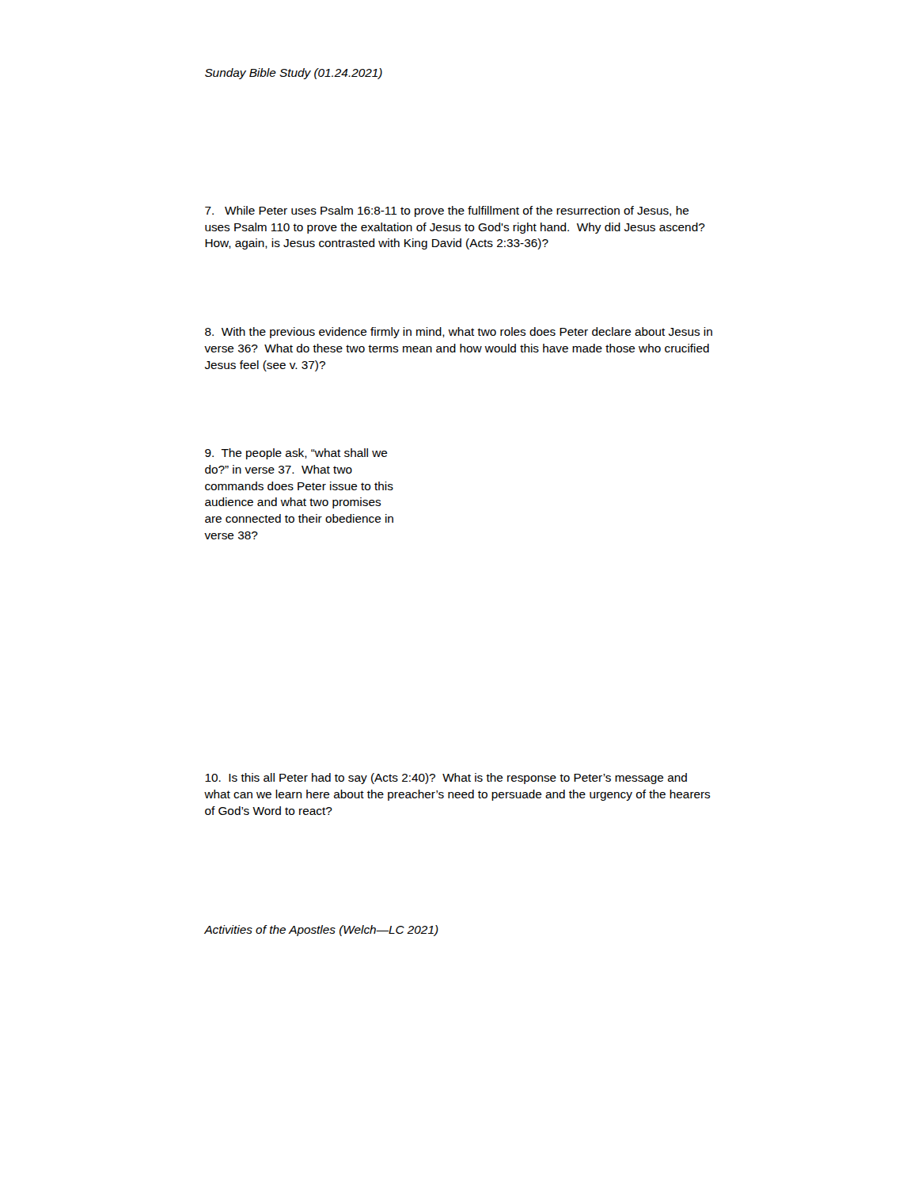Sunday Bible Study (01.24.2021)
7. While Peter uses Psalm 16:8-11 to prove the fulfillment of the resurrection of Jesus, he uses Psalm 110 to prove the exaltation of Jesus to God's right hand. Why did Jesus ascend? How, again, is Jesus contrasted with King David (Acts 2:33-36)?
8. With the previous evidence firmly in mind, what two roles does Peter declare about Jesus in verse 36? What do these two terms mean and how would this have made those who crucified Jesus feel (see v. 37)?
9. The people ask, “what shall we do?” in verse 37. What two commands does Peter issue to this audience and what two promises are connected to their obedience in verse 38?
10. Is this all Peter had to say (Acts 2:40)? What is the response to Peter’s message and what can we learn here about the preacher’s need to persuade and the urgency of the hearers of God’s Word to react?
Activities of the Apostles (Welch—LC 2021)